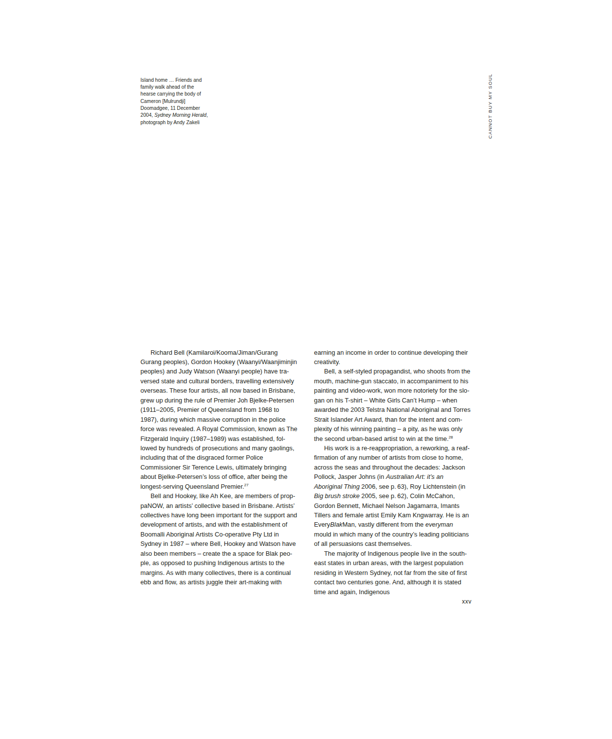Cannot Buy My Soul
Island home … Friends and family walk ahead of the hearse carrying the body of Cameron [Mulrundji] Doomadgee, 11 December 2004, Sydney Morning Herald, photograph by Andy Zakeli
Richard Bell (Kamilaroi/Kooma/Jiman/Gurang Gurang peoples), Gordon Hookey (Waanyi/Waanjiminjin peoples) and Judy Watson (Waanyi people) have traversed state and cultural borders, travelling extensively overseas. These four artists, all now based in Brisbane, grew up during the rule of Premier Joh Bjelke-Petersen (1911–2005, Premier of Queensland from 1968 to 1987), during which massive corruption in the police force was revealed. A Royal Commission, known as The Fitzgerald Inquiry (1987–1989) was established, followed by hundreds of prosecutions and many gaolings, including that of the disgraced former Police Commissioner Sir Terence Lewis, ultimately bringing about Bjelke-Petersen’s loss of office, after being the longest-serving Queensland Premier.27
Bell and Hookey, like Ah Kee, are members of proppaNOW, an artists’ collective based in Brisbane. Artists’ collectives have long been important for the support and development of artists, and with the establishment of Boomalli Aboriginal Artists Co-operative Pty Ltd in Sydney in 1987 – where Bell, Hookey and Watson have also been members – create the a space for Blak people, as opposed to pushing Indigenous artists to the margins. As with many collectives, there is a continual ebb and flow, as artists juggle their art-making with earning an income in order to continue developing their creativity.
Bell, a self-styled propagandist, who shoots from the mouth, machine-gun staccato, in accompaniment to his painting and video-work, won more notoriety for the slogan on his T-shirt – White Girls Can’t Hump – when awarded the 2003 Telstra National Aboriginal and Torres Strait Islander Art Award, than for the intent and complexity of his winning painting – a pity, as he was only the second urban-based artist to win at the time.28
His work is a re-reappropriation, a reworking, a reaffirmation of any number of artists from close to home, across the seas and throughout the decades: Jackson Pollock, Jasper Johns (in Australian Art: it’s an Aboriginal Thing 2006, see p. 63), Roy Lichtenstein (in Big brush stroke 2005, see p. 62), Colin McCahon, Gordon Bennett, Michael Nelson Jagamarra, Imants Tillers and female artist Emily Kam Kngwarray. He is an EveryBlak Man, vastly different from the everyman mould in which many of the country’s leading politicians of all persuasions cast themselves.
The majority of Indigenous people live in the south-east states in urban areas, with the largest population residing in Western Sydney, not far from the site of first contact two centuries gone. And, although it is stated time and again, Indigenous
xxv